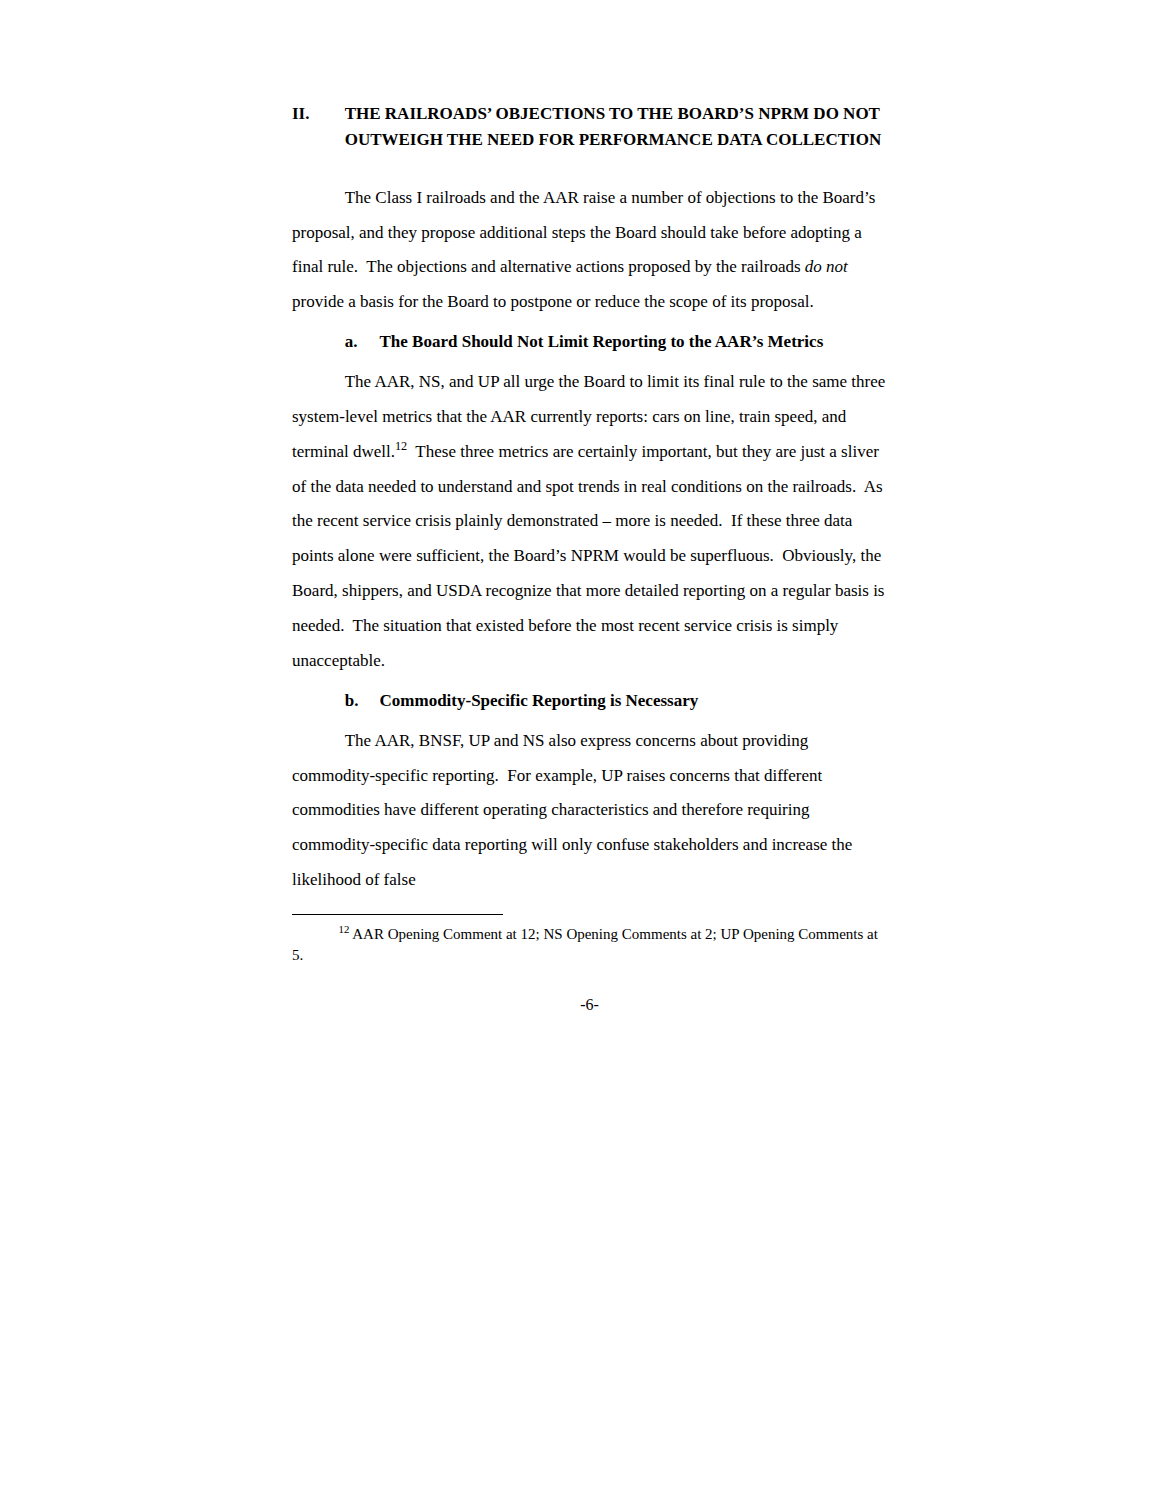II. THE RAILROADS’ OBJECTIONS TO THE BOARD’S NPRM DO NOT OUTWEIGH THE NEED FOR PERFORMANCE DATA COLLECTION
The Class I railroads and the AAR raise a number of objections to the Board’s proposal, and they propose additional steps the Board should take before adopting a final rule. The objections and alternative actions proposed by the railroads do not provide a basis for the Board to postpone or reduce the scope of its proposal.
a. The Board Should Not Limit Reporting to the AAR’s Metrics
The AAR, NS, and UP all urge the Board to limit its final rule to the same three system-level metrics that the AAR currently reports: cars on line, train speed, and terminal dwell.12 These three metrics are certainly important, but they are just a sliver of the data needed to understand and spot trends in real conditions on the railroads. As the recent service crisis plainly demonstrated – more is needed. If these three data points alone were sufficient, the Board’s NPRM would be superfluous. Obviously, the Board, shippers, and USDA recognize that more detailed reporting on a regular basis is needed. The situation that existed before the most recent service crisis is simply unacceptable.
b. Commodity-Specific Reporting is Necessary
The AAR, BNSF, UP and NS also express concerns about providing commodity-specific reporting. For example, UP raises concerns that different commodities have different operating characteristics and therefore requiring commodity-specific data reporting will only confuse stakeholders and increase the likelihood of false
12 AAR Opening Comment at 12; NS Opening Comments at 2; UP Opening Comments at 5.
-6-